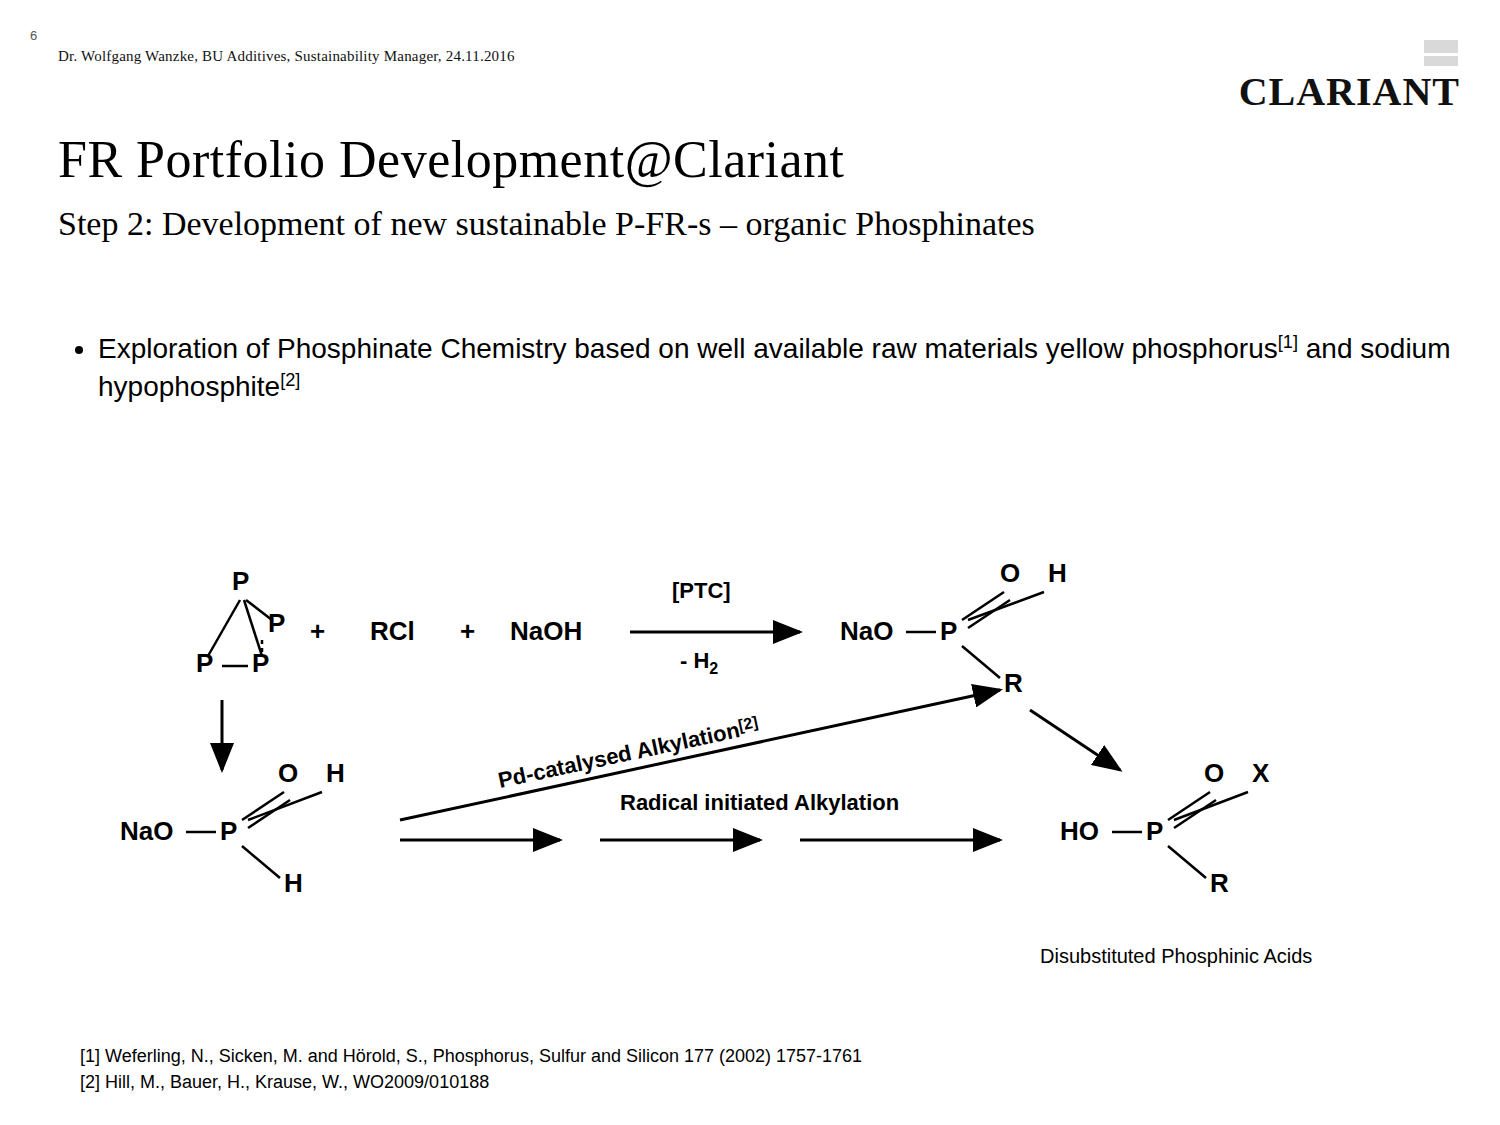6
Dr. Wolfgang Wanzke, BU Additives, Sustainability Manager, 24.11.2016
CLARIANT
FR Portfolio Development@Clariant
Step 2: Development of new sustainable P-FR-s – organic Phosphinates
Exploration of Phosphinate Chemistry based on well available raw materials yellow phosphorus[1] and sodium hypophosphite[2]
P P P P + RCl + NaOH [PTC] - H2 NaO P O H R NaO P O H H Pd-catalysed Alkylation[2] Radical initiated Alkylation HO P O X R
Disubstituted Phosphinic Acids
[1] Weferling, N., Sicken, M. and Hörold, S., Phosphorus, Sulfur and Silicon 177 (2002) 1757-1761
[2] Hill, M., Bauer, H., Krause, W., WO2009/010188